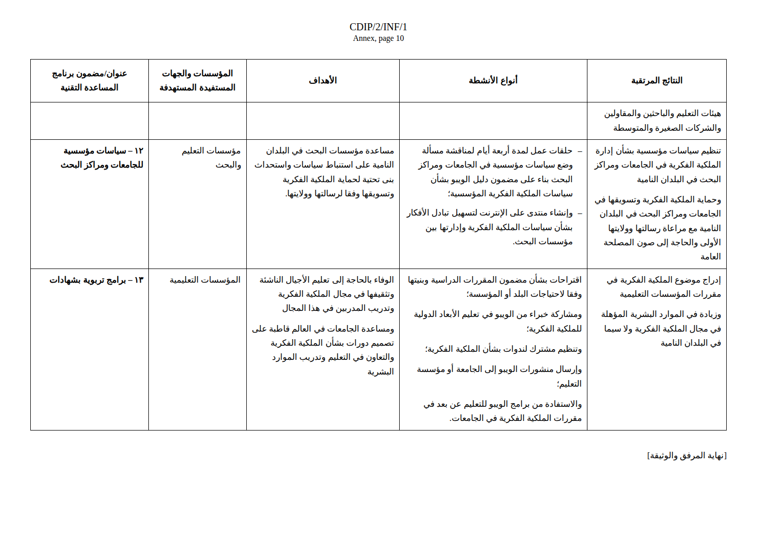CDIP/2/INF/1
Annex, page 10
| النتائج المرتقبة | أنواع الأنشطة | الأهداف | المؤسسات والجهات المستفيدة المستهدفة | عنوان/مضمون برنامج المساعدة التقنية |
| --- | --- | --- | --- | --- |
| هيئات التعليم والباحثين والمقاولين والشركات الصغيرة والمتوسطة | | | | |
| تنظيم سياسات مؤسسية بشأن إدارة الملكية الفكرية في الجامعات ومراكز البحث في البلدان النامية وحماية الملكية الفكرية وتسويقها في الجامعات ومراكز البحث في البلدان النامية مع مراعاة رسالتها وولايتها الأولى والحاجة إلى صون المصلحة العامة | حلقات عمل لمدة أربعة أيام لمناقشة مسألة وضع سياسات مؤسسية في الجامعات ومراكز البحث بناء على مضمون دليل الويبو بشأن سياسات الملكية الفكرية المؤسسية؛ وإنشاء منتدى على الإنترنت لتسهيل تبادل الأفكار بشأن سياسات الملكية الفكرية وإدارتها بين مؤسسات البحث. | مساعدة مؤسسات البحث في البلدان النامية على استنباط سياسات واستحداث بنى تحتية لحماية الملكية الفكرية وتسويقها وفقا لرسالتها وولايتها. | مؤسسات التعليم والبحث | ١٢ – سياسات مؤسسية للجامعات ومراكز البحث |
| إدراج موضوع الملكية الفكرية في مقررات المؤسسات التعليمية وزيادة في الموارد البشرية المؤهلة في مجال الملكية الفكرية ولا سيما في البلدان النامية | اقتراحات بشأن مضمون المقررات الدراسية وبنيتها وفقا لاحتياجات البلد أو المؤسسة؛ ومشاركة خبراء من الويبو في تعليم الأبعاد الدولية للملكية الفكرية؛ وتنظيم مشترك لندوات بشأن الملكية الفكرية؛ وإرسال منشورات الويبو إلى الجامعة أو مؤسسة التعليم؛ والاستفادة من برامج الويبو للتعليم عن بعد في مقررات الملكية الفكرية في الجامعات. | الوفاء بالحاجة إلى تعليم الأجيال الناشئة وتثقيفها في مجال الملكية الفكرية وتدريب المدربين في هذا المجال ومساعدة الجامعات في العالم قاطبة على تصميم دورات بشأن الملكية الفكرية والتعاون في التعليم وتدريب الموارد البشرية | المؤسسات التعليمية | ١٣ – برامج تربوية بشهادات |
[نهاية المرفق والوثيقة]